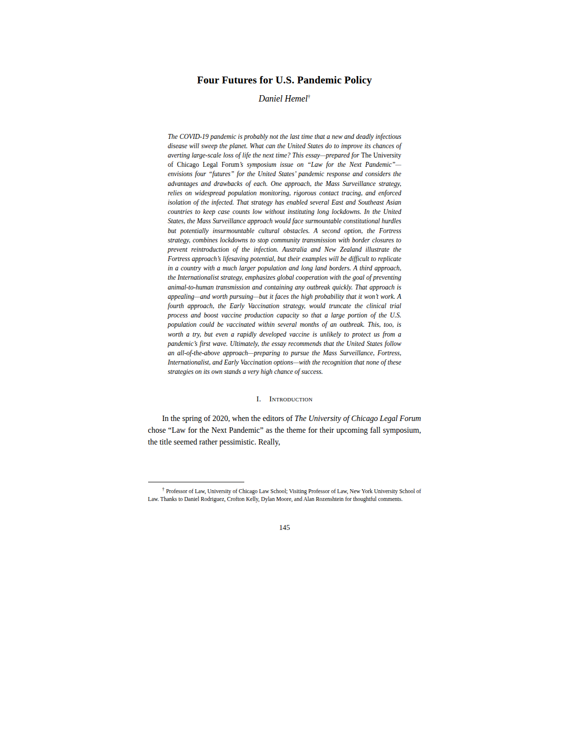Four Futures for U.S. Pandemic Policy
Daniel Hemel†
The COVID-19 pandemic is probably not the last time that a new and deadly infectious disease will sweep the planet. What can the United States do to improve its chances of averting large-scale loss of life the next time? This essay—prepared for The University of Chicago Legal Forum’s symposium issue on “Law for the Next Pandemic”—envisions four “futures” for the United States’ pandemic response and considers the advantages and drawbacks of each. One approach, the Mass Surveillance strategy, relies on widespread population monitoring, rigorous contact tracing, and enforced isolation of the infected. That strategy has enabled several East and Southeast Asian countries to keep case counts low without instituting long lockdowns. In the United States, the Mass Surveillance approach would face surmountable constitutional hurdles but potentially insurmountable cultural obstacles. A second option, the Fortress strategy, combines lockdowns to stop community transmission with border closures to prevent reintroduction of the infection. Australia and New Zealand illustrate the Fortress approach’s lifesaving potential, but their examples will be difficult to replicate in a country with a much larger population and long land borders. A third approach, the Internationalist strategy, emphasizes global cooperation with the goal of preventing animal-to-human transmission and containing any outbreak quickly. That approach is appealing—and worth pursuing—but it faces the high probability that it won’t work. A fourth approach, the Early Vaccination strategy, would truncate the clinical trial process and boost vaccine production capacity so that a large portion of the U.S. population could be vaccinated within several months of an outbreak. This, too, is worth a try, but even a rapidly developed vaccine is unlikely to protect us from a pandemic’s first wave. Ultimately, the essay recommends that the United States follow an all-of-the-above approach—preparing to pursue the Mass Surveillance, Fortress, Internationalist, and Early Vaccination options—with the recognition that none of these strategies on its own stands a very high chance of success.
I. Introduction
In the spring of 2020, when the editors of The University of Chicago Legal Forum chose “Law for the Next Pandemic” as the theme for their upcoming fall symposium, the title seemed rather pessimistic. Really,
†Professor of Law, University of Chicago Law School; Visiting Professor of Law, New York University School of Law. Thanks to Daniel Rodriguez, Crofton Kelly, Dylan Moore, and Alan Rozenshtein for thoughtful comments.
145